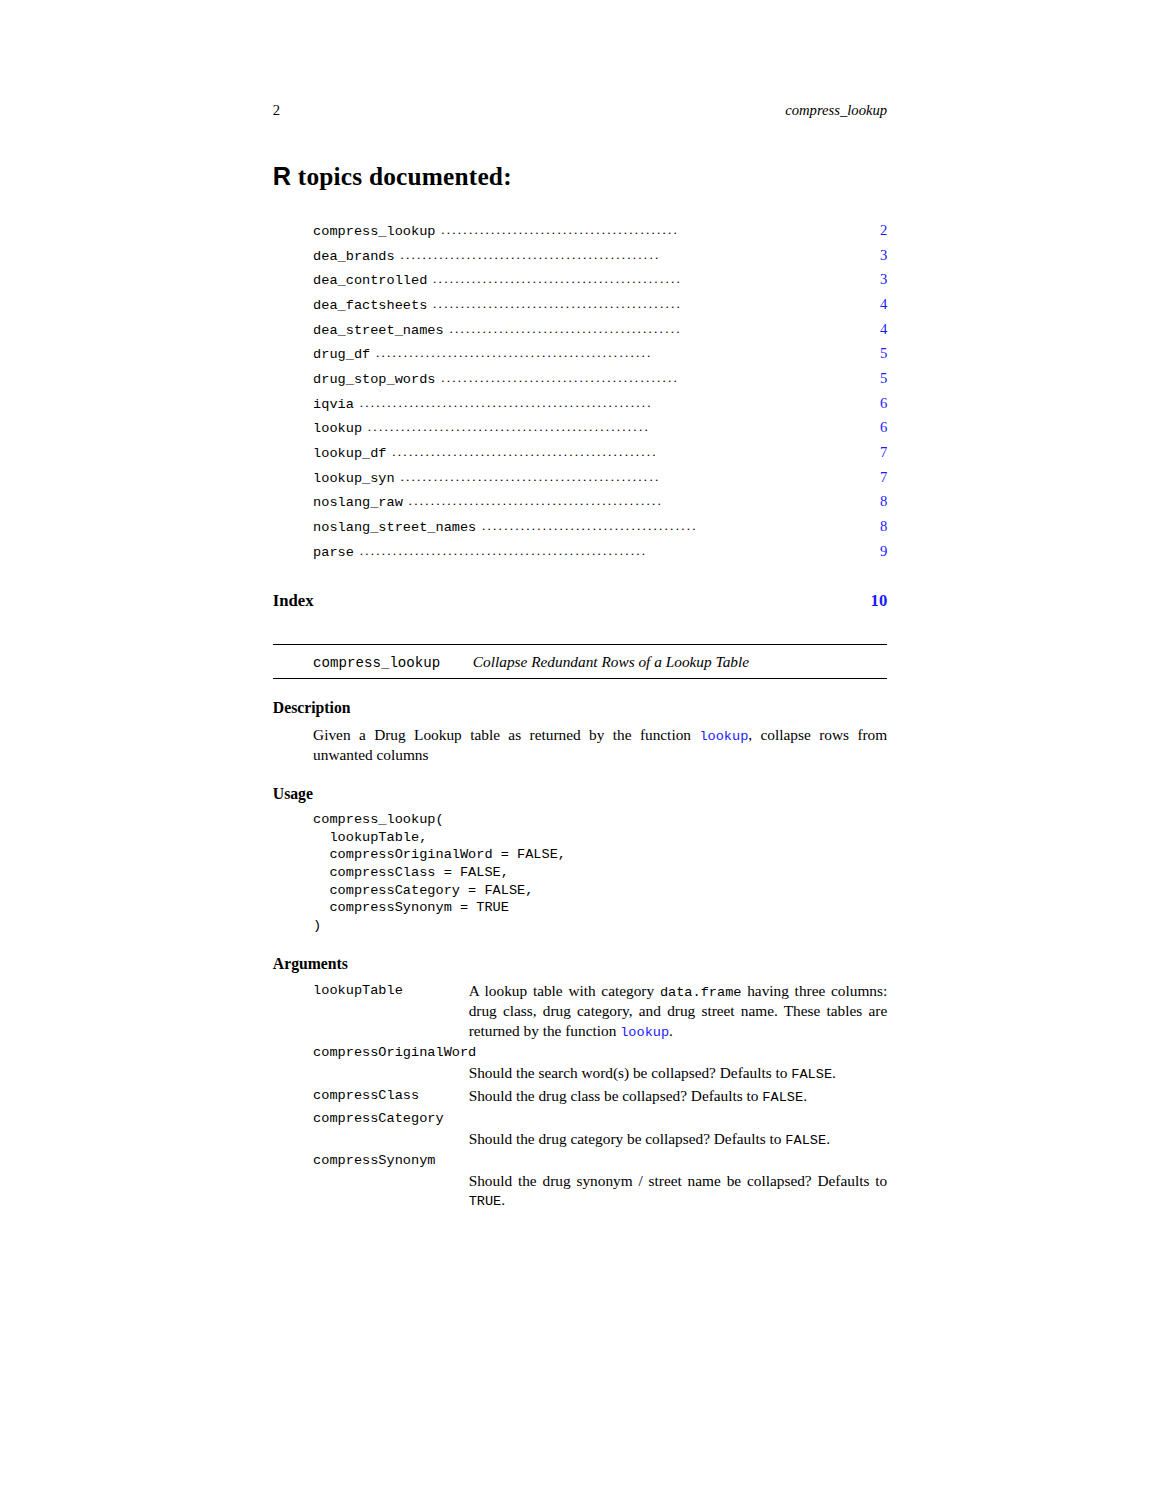2
compress_lookup
R topics documented:
compress_lookup........................................... 2
dea_brands............................................... 3
dea_controlled............................................. 3
dea_factsheets............................................. 4
dea_street_names.......................................... 4
drug_df.................................................. 5
drug_stop_words........................................... 5
iqvia..................................................... 6
lookup................................................... 6
lookup_df................................................ 7
lookup_syn............................................... 7
noslang_raw.............................................. 8
noslang_street_names....................................... 8
parse.................................................... 9
Index 10
compress_lookup Collapse Redundant Rows of a Lookup Table
Description
Given a Drug Lookup table as returned by the function lookup, collapse rows from unwanted columns
Usage
compress_lookup(
  lookupTable,
  compressOriginalWord = FALSE,
  compressClass = FALSE,
  compressCategory = FALSE,
  compressSynonym = TRUE
)
Arguments
lookupTable
A lookup table with category data.frame having three columns: drug class, drug category, and drug street name. These tables are returned by the function lookup.
compressOriginalWord
Should the search word(s) be collapsed? Defaults to FALSE.
compressClass
Should the drug class be collapsed? Defaults to FALSE.
compressCategory
Should the drug category be collapsed? Defaults to FALSE.
compressSynonym
Should the drug synonym / street name be collapsed? Defaults to TRUE.